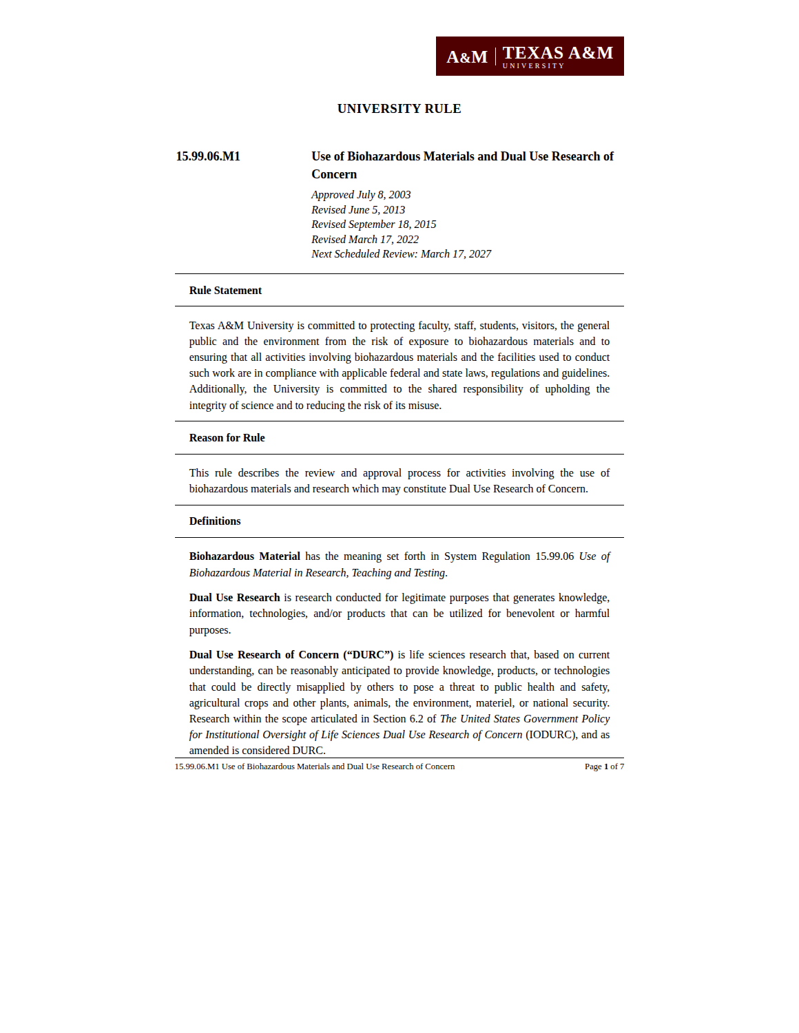A&M TEXAS A&M UNIVERSITY
UNIVERSITY RULE
15.99.06.M1
Use of Biohazardous Materials and Dual Use Research of Concern
Approved July 8, 2003
Revised June 5, 2013
Revised September 18, 2015
Revised March 17, 2022
Next Scheduled Review: March 17, 2027
Rule Statement
Texas A&M University is committed to protecting faculty, staff, students, visitors, the general public and the environment from the risk of exposure to biohazardous materials and to ensuring that all activities involving biohazardous materials and the facilities used to conduct such work are in compliance with applicable federal and state laws, regulations and guidelines. Additionally, the University is committed to the shared responsibility of upholding the integrity of science and to reducing the risk of its misuse.
Reason for Rule
This rule describes the review and approval process for activities involving the use of biohazardous materials and research which may constitute Dual Use Research of Concern.
Definitions
Biohazardous Material has the meaning set forth in System Regulation 15.99.06 Use of Biohazardous Material in Research, Teaching and Testing.
Dual Use Research is research conducted for legitimate purposes that generates knowledge, information, technologies, and/or products that can be utilized for benevolent or harmful purposes.
Dual Use Research of Concern (“DURC”) is life sciences research that, based on current understanding, can be reasonably anticipated to provide knowledge, products, or technologies that could be directly misapplied by others to pose a threat to public health and safety, agricultural crops and other plants, animals, the environment, materiel, or national security. Research within the scope articulated in Section 6.2 of The United States Government Policy for Institutional Oversight of Life Sciences Dual Use Research of Concern (IODURC), and as amended is considered DURC.
15.99.06.M1 Use of Biohazardous Materials and Dual Use Research of Concern
Page 1 of 7